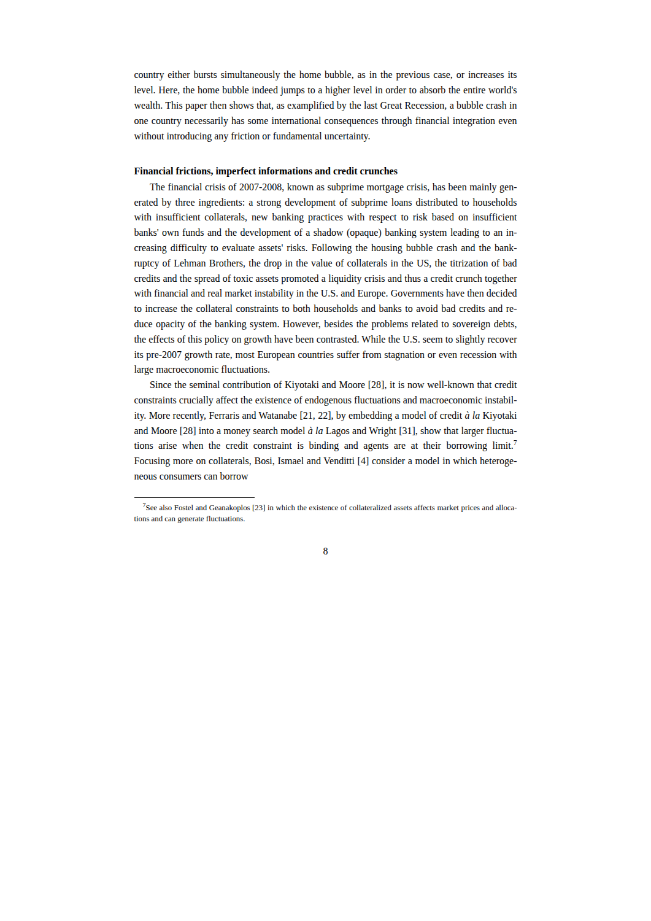country either bursts simultaneously the home bubble, as in the previous case, or increases its level. Here, the home bubble indeed jumps to a higher level in order to absorb the entire world's wealth. This paper then shows that, as examplified by the last Great Recession, a bubble crash in one country necessarily has some international consequences through financial integration even without introducing any friction or fundamental uncertainty.
Financial frictions, imperfect informations and credit crunches
The financial crisis of 2007-2008, known as subprime mortgage crisis, has been mainly generated by three ingredients: a strong development of subprime loans distributed to households with insufficient collaterals, new banking practices with respect to risk based on insufficient banks' own funds and the development of a shadow (opaque) banking system leading to an increasing difficulty to evaluate assets' risks. Following the housing bubble crash and the bankruptcy of Lehman Brothers, the drop in the value of collaterals in the US, the titrization of bad credits and the spread of toxic assets promoted a liquidity crisis and thus a credit crunch together with financial and real market instability in the U.S. and Europe. Governments have then decided to increase the collateral constraints to both households and banks to avoid bad credits and reduce opacity of the banking system. However, besides the problems related to sovereign debts, the effects of this policy on growth have been contrasted. While the U.S. seem to slightly recover its pre-2007 growth rate, most European countries suffer from stagnation or even recession with large macroeconomic fluctuations.
Since the seminal contribution of Kiyotaki and Moore [28], it is now well-known that credit constraints crucially affect the existence of endogenous fluctuations and macroeconomic instability. More recently, Ferraris and Watanabe [21, 22], by embedding a model of credit à la Kiyotaki and Moore [28] into a money search model à la Lagos and Wright [31], show that larger fluctuations arise when the credit constraint is binding and agents are at their borrowing limit.7 Focusing more on collaterals, Bosi, Ismael and Venditti [4] consider a model in which heterogeneous consumers can borrow
7See also Fostel and Geanakoplos [23] in which the existence of collateralized assets affects market prices and allocations and can generate fluctuations.
8